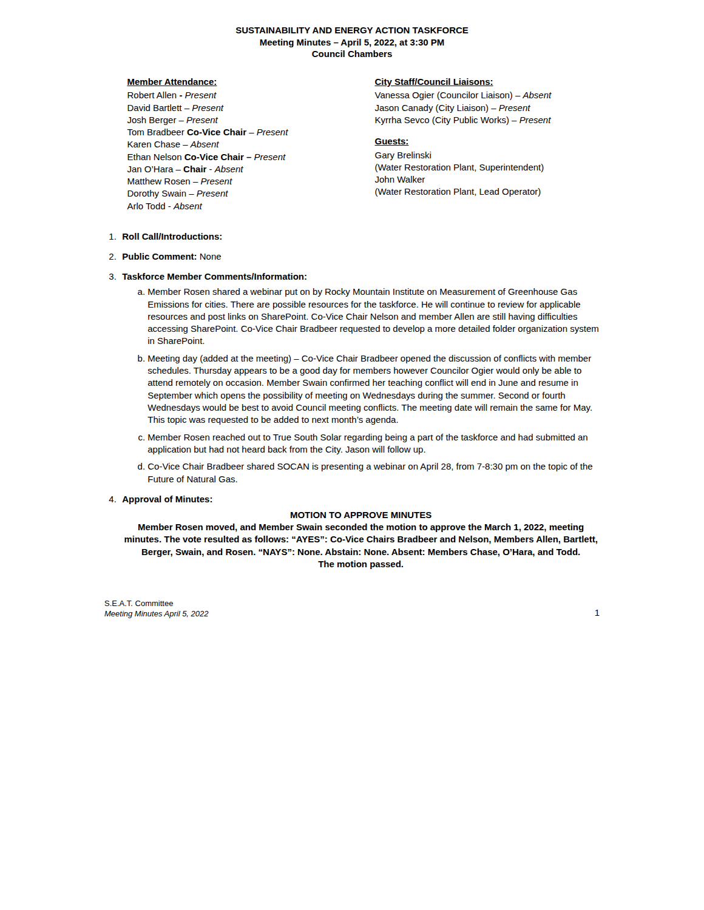SUSTAINABILITY AND ENERGY ACTION TASKFORCE
Meeting Minutes – April 5, 2022, at 3:30 PM
Council Chambers
Member Attendance:
Robert Allen - Present
David Bartlett – Present
Josh Berger – Present
Tom Bradbeer Co-Vice Chair – Present
Karen Chase – Absent
Ethan Nelson Co-Vice Chair – Present
Jan O’Hara – Chair - Absent
Matthew Rosen – Present
Dorothy Swain – Present
Arlo Todd - Absent
City Staff/Council Liaisons:
Vanessa Ogier (Councilor Liaison) – Absent
Jason Canady (City Liaison) – Present
Kyrrha Sevco (City Public Works) – Present
Guests:
Gary Brelinski
(Water Restoration Plant, Superintendent)
John Walker
(Water Restoration Plant, Lead Operator)
Roll Call/Introductions:
Public Comment: None
Taskforce Member Comments/Information:
Member Rosen shared a webinar put on by Rocky Mountain Institute on Measurement of Greenhouse Gas Emissions for cities. There are possible resources for the taskforce. He will continue to review for applicable resources and post links on SharePoint. Co-Vice Chair Nelson and member Allen are still having difficulties accessing SharePoint. Co-Vice Chair Bradbeer requested to develop a more detailed folder organization system in SharePoint.
Meeting day (added at the meeting) – Co-Vice Chair Bradbeer opened the discussion of conflicts with member schedules. Thursday appears to be a good day for members however Councilor Ogier would only be able to attend remotely on occasion. Member Swain confirmed her teaching conflict will end in June and resume in September which opens the possibility of meeting on Wednesdays during the summer. Second or fourth Wednesdays would be best to avoid Council meeting conflicts. The meeting date will remain the same for May. This topic was requested to be added to next month’s agenda.
Member Rosen reached out to True South Solar regarding being a part of the taskforce and had submitted an application but had not heard back from the City. Jason will follow up.
Co-Vice Chair Bradbeer shared SOCAN is presenting a webinar on April 28, from 7-8:30 pm on the topic of the Future of Natural Gas.
Approval of Minutes:
MOTION TO APPROVE MINUTES Member Rosen moved, and Member Swain seconded the motion to approve the March 1, 2022, meeting minutes. The vote resulted as follows: “AYES”: Co-Vice Chairs Bradbeer and Nelson, Members Allen, Bartlett, Berger, Swain, and Rosen. “NAYS”: None. Abstain: None. Absent: Members Chase, O’Hara, and Todd.
The motion passed.
S.E.A.T. Committee
Meeting Minutes April 5, 2022
1